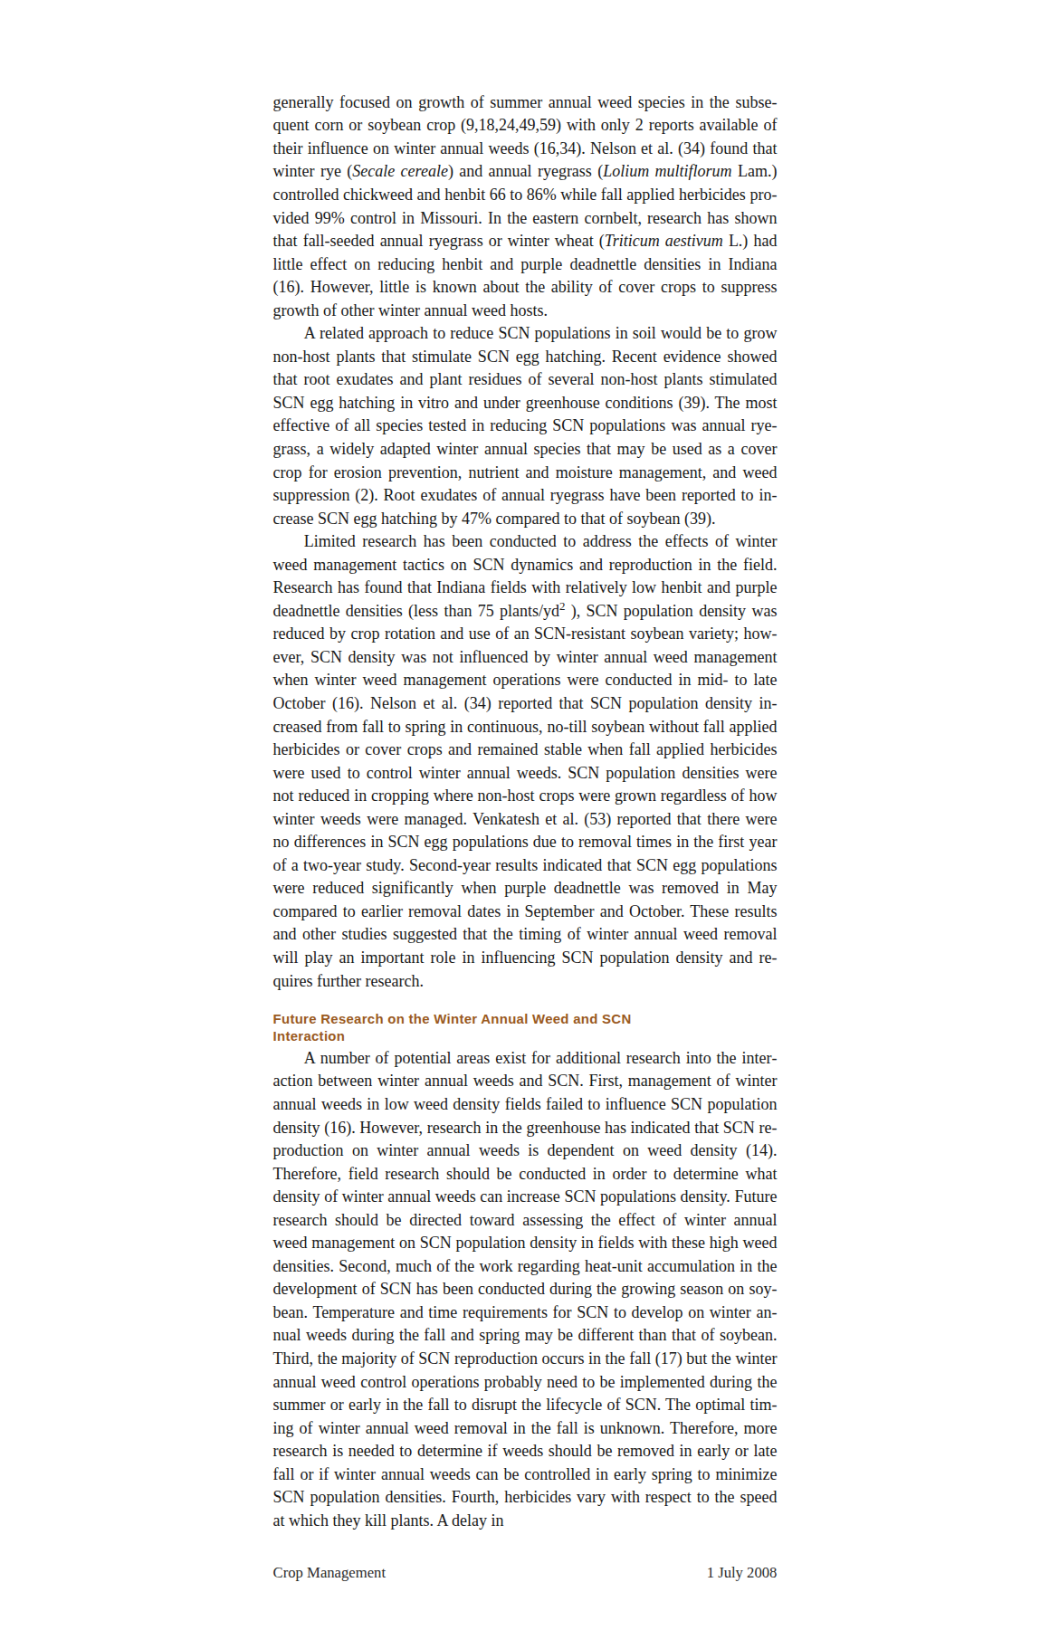generally focused on growth of summer annual weed species in the subsequent corn or soybean crop (9,18,24,49,59) with only 2 reports available of their influence on winter annual weeds (16,34). Nelson et al. (34) found that winter rye (Secale cereale) and annual ryegrass (Lolium multiflorum Lam.) controlled chickweed and henbit 66 to 86% while fall applied herbicides provided 99% control in Missouri. In the eastern cornbelt, research has shown that fall-seeded annual ryegrass or winter wheat (Triticum aestivum L.) had little effect on reducing henbit and purple deadnettle densities in Indiana (16). However, little is known about the ability of cover crops to suppress growth of other winter annual weed hosts.
A related approach to reduce SCN populations in soil would be to grow non-host plants that stimulate SCN egg hatching. Recent evidence showed that root exudates and plant residues of several non-host plants stimulated SCN egg hatching in vitro and under greenhouse conditions (39). The most effective of all species tested in reducing SCN populations was annual ryegrass, a widely adapted winter annual species that may be used as a cover crop for erosion prevention, nutrient and moisture management, and weed suppression (2). Root exudates of annual ryegrass have been reported to increase SCN egg hatching by 47% compared to that of soybean (39).
Limited research has been conducted to address the effects of winter weed management tactics on SCN dynamics and reproduction in the field. Research has found that Indiana fields with relatively low henbit and purple deadnettle densities (less than 75 plants/yd2 ), SCN population density was reduced by crop rotation and use of an SCN-resistant soybean variety; however, SCN density was not influenced by winter annual weed management when winter weed management operations were conducted in mid- to late October (16). Nelson et al. (34) reported that SCN population density increased from fall to spring in continuous, no-till soybean without fall applied herbicides or cover crops and remained stable when fall applied herbicides were used to control winter annual weeds. SCN population densities were not reduced in cropping where non-host crops were grown regardless of how winter weeds were managed. Venkatesh et al. (53) reported that there were no differences in SCN egg populations due to removal times in the first year of a two-year study. Second-year results indicated that SCN egg populations were reduced significantly when purple deadnettle was removed in May compared to earlier removal dates in September and October. These results and other studies suggested that the timing of winter annual weed removal will play an important role in influencing SCN population density and requires further research.
Future Research on the Winter Annual Weed and SCN
Interaction
A number of potential areas exist for additional research into the interaction between winter annual weeds and SCN. First, management of winter annual weeds in low weed density fields failed to influence SCN population density (16). However, research in the greenhouse has indicated that SCN reproduction on winter annual weeds is dependent on weed density (14). Therefore, field research should be conducted in order to determine what density of winter annual weeds can increase SCN populations density. Future research should be directed toward assessing the effect of winter annual weed management on SCN population density in fields with these high weed densities. Second, much of the work regarding heat-unit accumulation in the development of SCN has been conducted during the growing season on soybean. Temperature and time requirements for SCN to develop on winter annual weeds during the fall and spring may be different than that of soybean. Third, the majority of SCN reproduction occurs in the fall (17) but the winter annual weed control operations probably need to be implemented during the summer or early in the fall to disrupt the lifecycle of SCN. The optimal timing of winter annual weed removal in the fall is unknown. Therefore, more research is needed to determine if weeds should be removed in early or late fall or if winter annual weeds can be controlled in early spring to minimize SCN population densities. Fourth, herbicides vary with respect to the speed at which they kill plants. A delay in
Crop Management
1 July 2008